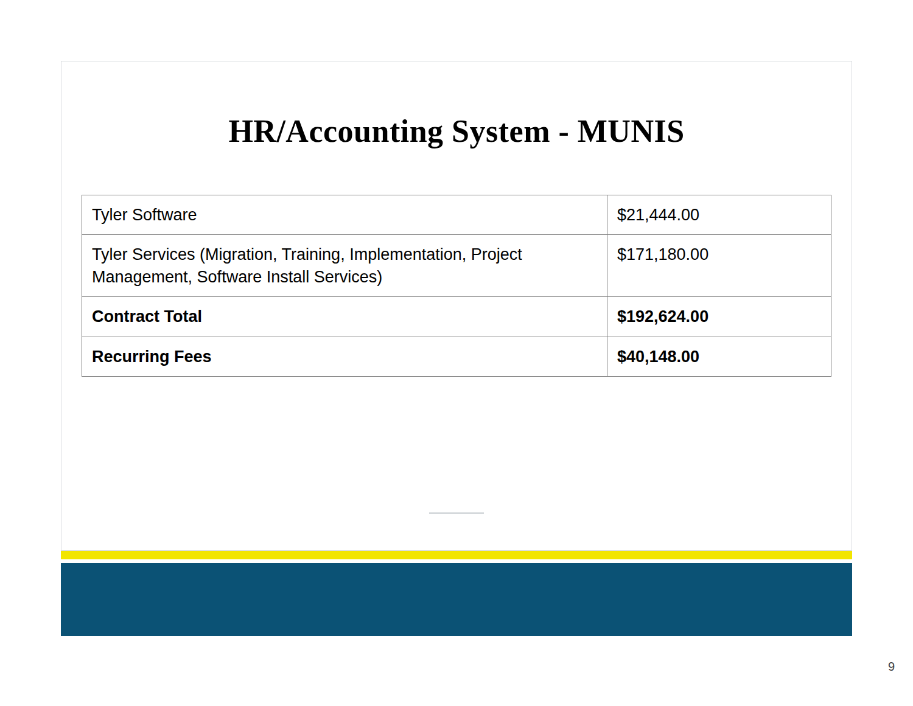HR/Accounting System - MUNIS
| Tyler Software | $21,444.00 |
| Tyler Services (Migration, Training, Implementation, Project Management, Software Install Services) | $171,180.00 |
| Contract Total | $192,624.00 |
| Recurring Fees | $40,148.00 |
9